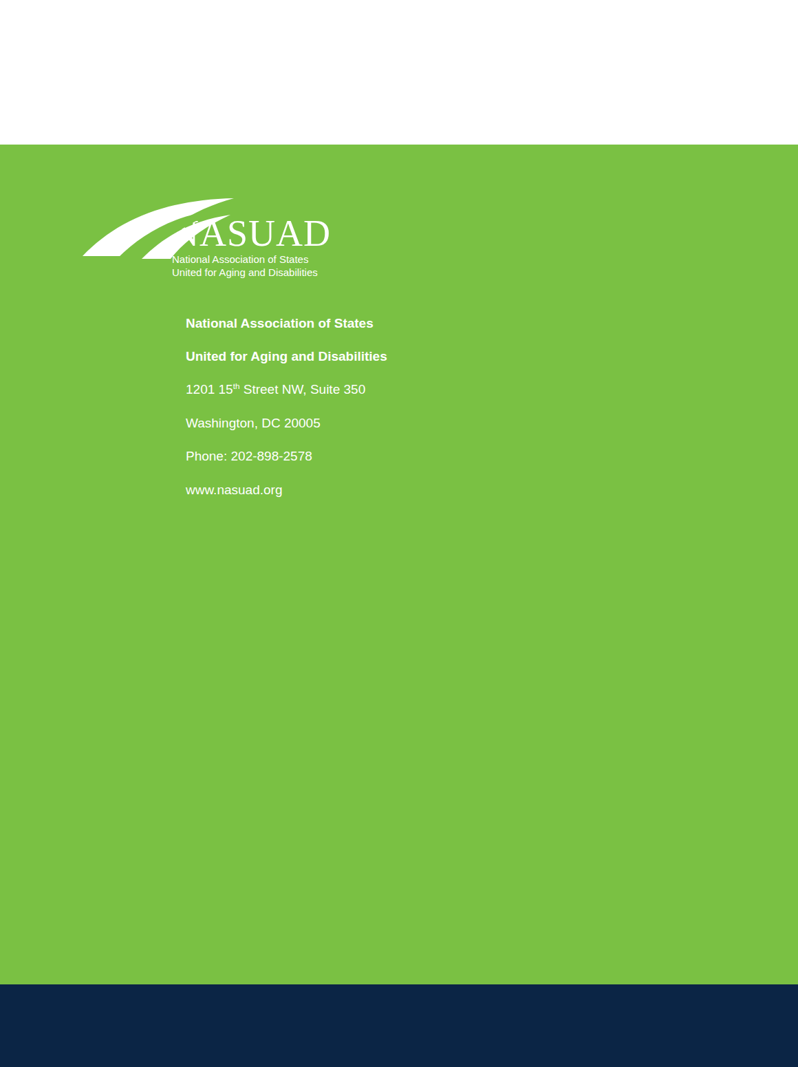NASUAD
National Association of States
United for Aging and Disabilities
National Association of States
United for Aging and Disabilities
1201 15th Street NW, Suite 350
Washington, DC 20005
Phone: 202-898-2578
www.nasuad.org